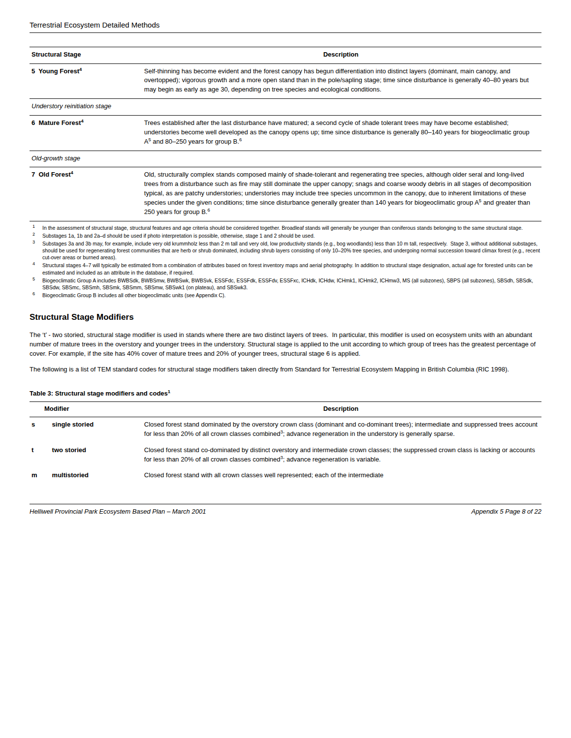Terrestrial Ecosystem Detailed Methods
| Structural Stage | Description |
| --- | --- |
| 5 Young Forest 4 | Self-thinning has become evident and the forest canopy has begun differentiation into distinct layers (dominant, main canopy, and overtopped); vigorous growth and a more open stand than in the pole/sapling stage; time since disturbance is generally 40–80 years but may begin as early as age 30, depending on tree species and ecological conditions. |
| Understory reinitiation stage |
| 6 Mature Forest 4 | Trees established after the last disturbance have matured; a second cycle of shade tolerant trees may have become established; understories become well developed as the canopy opens up; time since disturbance is generally 80–140 years for biogeoclimatic group A 5 and 80–250 years for group B. 6 |
| Old-growth stage |
| 7 Old Forest 4 | Old, structurally complex stands composed mainly of shade-tolerant and regenerating tree species, although older seral and long-lived trees from a disturbance such as fire may still dominate the upper canopy; snags and coarse woody debris in all stages of decomposition typical, as are patchy understories; understories may include tree species uncommon in the canopy, due to inherent limitations of these species under the given conditions; time since disturbance generally greater than 140 years for biogeoclimatic group A 5 and greater than 250 years for group B. 6 |
In the assessment of structural stage, structural features and age criteria should be considered together. Broadleaf stands will generally be younger than coniferous stands belonging to the same structural stage.
Substages 1a, 1b and 2a–d should be used if photo interpretation is possible, otherwise, stage 1 and 2 should be used.
Substages 3a and 3b may, for example, include very old krummholz less than 2 m tall and very old, low productivity stands (e.g., bog woodlands) less than 10 m tall, respectively. Stage 3, without additional substages, should be used for regenerating forest communities that are herb or shrub dominated, including shrub layers consisting of only 10–20% tree species, and undergoing normal succession toward climax forest (e.g., recent cut-over areas or burned areas).
Structural stages 4–7 will typically be estimated from a combination of attributes based on forest inventory maps and aerial photography. In addition to structural stage designation, actual age for forested units can be estimated and included as an attribute in the database, if required.
Biogeoclimatic Group A includes BWBSdk, BWBSmw, BWBSwk, BWBSvk, ESSFdc, ESSFdk, ESSFdv, ESSFxc, ICHdk, ICHdw, ICHmk1, ICHmk2, ICHmw3, MS (all subzones), SBPS (all subzones), SBSdh, SBSdk, SBSdw, SBSmc, SBSmh, SBSmk, SBSmm, SBSmw, SBSwk1 (on plateau), and SBSwk3.
Biogeoclimatic Group B includes all other biogeoclimatic units (see Appendix C).
Structural Stage Modifiers
The ‘t’ - two storied, structural stage modifier is used in stands where there are two distinct layers of trees. In particular, this modifier is used on ecosystem units with an abundant number of mature trees in the overstory and younger trees in the understory. Structural stage is applied to the unit according to which group of trees has the greatest percentage of cover. For example, if the site has 40% cover of mature trees and 20% of younger trees, structural stage 6 is applied.
The following is a list of TEM standard codes for structural stage modifiers taken directly from Standard for Terrestrial Ecosystem Mapping in British Columbia (RIC 1998).
Table 3: Structural stage modifiers and codes1
| Modifier | Description |
| --- | --- |
| s | single storied | Closed forest stand dominated by the overstory crown class (dominant and co-dominant trees); intermediate and suppressed trees account for less than 20% of all crown classes combined 3 ; advance regeneration in the understory is generally sparse. |
| t | two storied | Closed forest stand co-dominated by distinct overstory and intermediate crown classes; the suppressed crown class is lacking or accounts for less than 20% of all crown classes combined 3 ; advance regeneration is variable. |
| m | multistoried | Closed forest stand with all crown classes well represented; each of the intermediate |
Helliwell Provincial Park Ecosystem Based Plan – March 2001 Appendix 5 Page 8 of 22